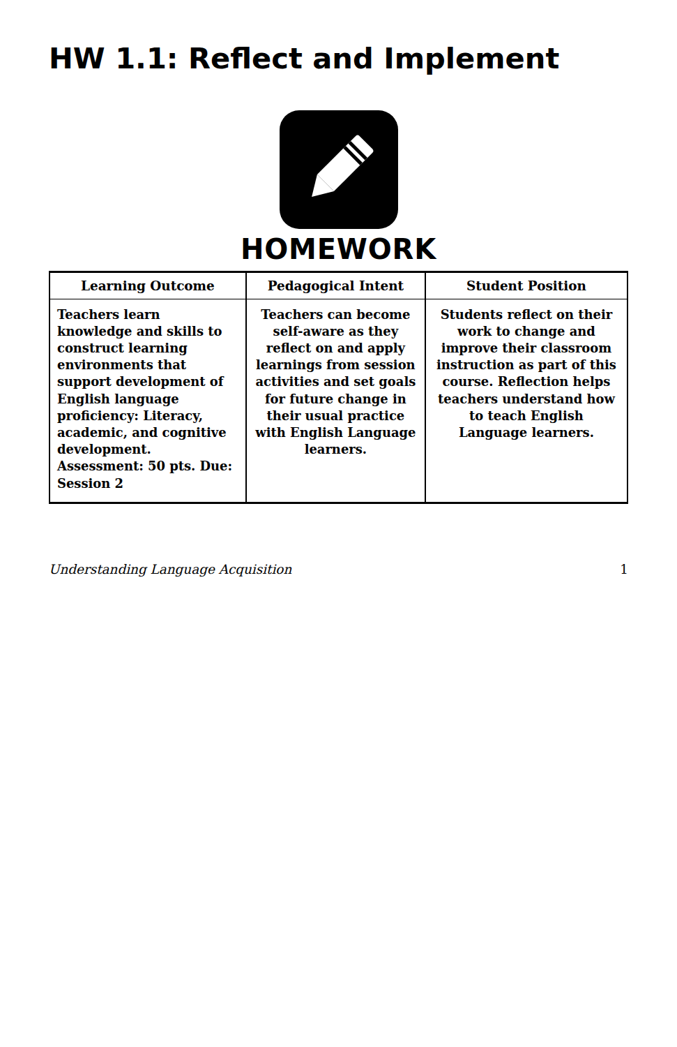HW 1.1: Reflect and Implement
HOMEWORK
| Learning Outcome | Pedagogical Intent | Student Position |
| --- | --- | --- |
| Teachers learn knowledge and skills to construct learning environments that support development of English language proficiency: Literacy, academic, and cognitive development. Assessment: 50 pts. Due: Session 2 | Teachers can become self-aware as they reflect on and apply learnings from session activities and set goals for future change in their usual practice with English Language learners. | Students reflect on their work to change and improve their classroom instruction as part of this course. Reflection helps teachers understand how to teach English Language learners. |
Understanding Language Acquisition 1